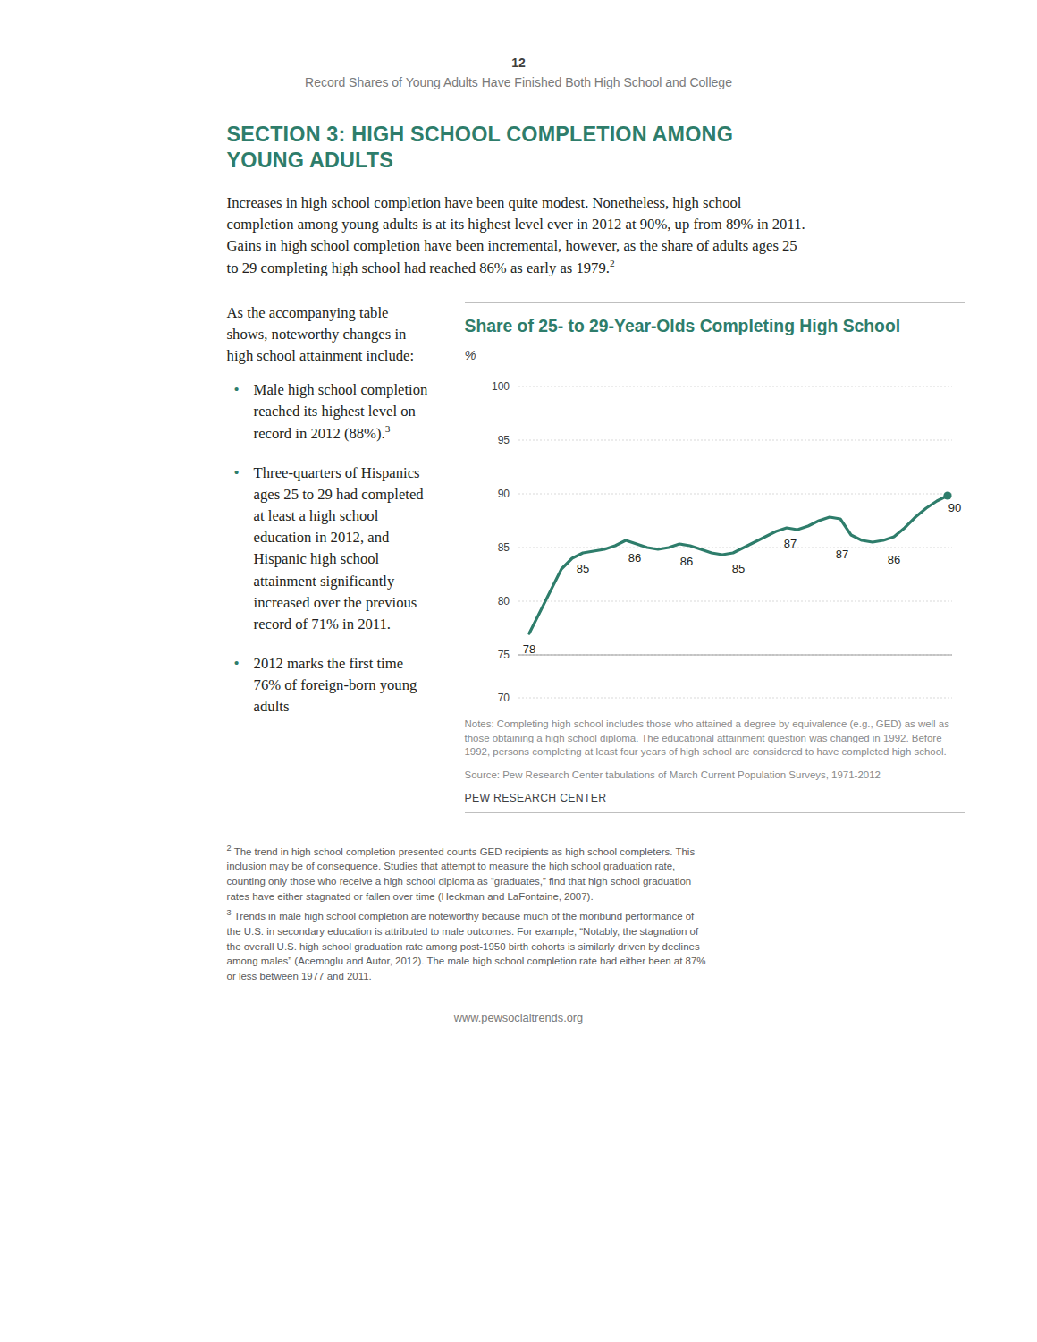12
Record Shares of Young Adults Have Finished Both High School and College
SECTION 3: HIGH SCHOOL COMPLETION AMONG YOUNG ADULTS
Increases in high school completion have been quite modest. Nonetheless, high school completion among young adults is at its highest level ever in 2012 at 90%, up from 89% in 2011. Gains in high school completion have been incremental, however, as the share of adults ages 25 to 29 completing high school had reached 86% as early as 1979.2
As the accompanying table shows, noteworthy changes in high school attainment include:
Male high school completion reached its highest level on record in 2012 (88%).3
Three-quarters of Hispanics ages 25 to 29 had completed at least a high school education in 2012, and Hispanic high school attainment significantly increased over the previous record of 71% in 2011.
2012 marks the first time 76% of foreign-born young adults
Share of 25- to 29-Year-Olds Completing High School
%
100 95 90 85 80 75 70 70 1971 1976 1981 1986 1991 1996 2001 2006 2012 78 85 86 86 85 87 87 86 90
Notes: Completing high school includes those who attained a degree by equivalence (e.g., GED) as well as those obtaining a high school diploma. The educational attainment question was changed in 1992. Before 1992, persons completing at least four years of high school are considered to have completed high school.
Source: Pew Research Center tabulations of March Current Population Surveys, 1971-2012
PEW RESEARCH CENTER
2 The trend in high school completion presented counts GED recipients as high school completers. This inclusion may be of consequence. Studies that attempt to measure the high school graduation rate, counting only those who receive a high school diploma as “graduates,” find that high school graduation rates have either stagnated or fallen over time (Heckman and LaFontaine, 2007).
3 Trends in male high school completion are noteworthy because much of the moribund performance of the U.S. in secondary education is attributed to male outcomes. For example, “Notably, the stagnation of the overall U.S. high school graduation rate among post-1950 birth cohorts is similarly driven by declines among males” (Acemoglu and Autor, 2012). The male high school completion rate had either been at 87% or less between 1977 and 2011.
www.pewsocialtrends.org